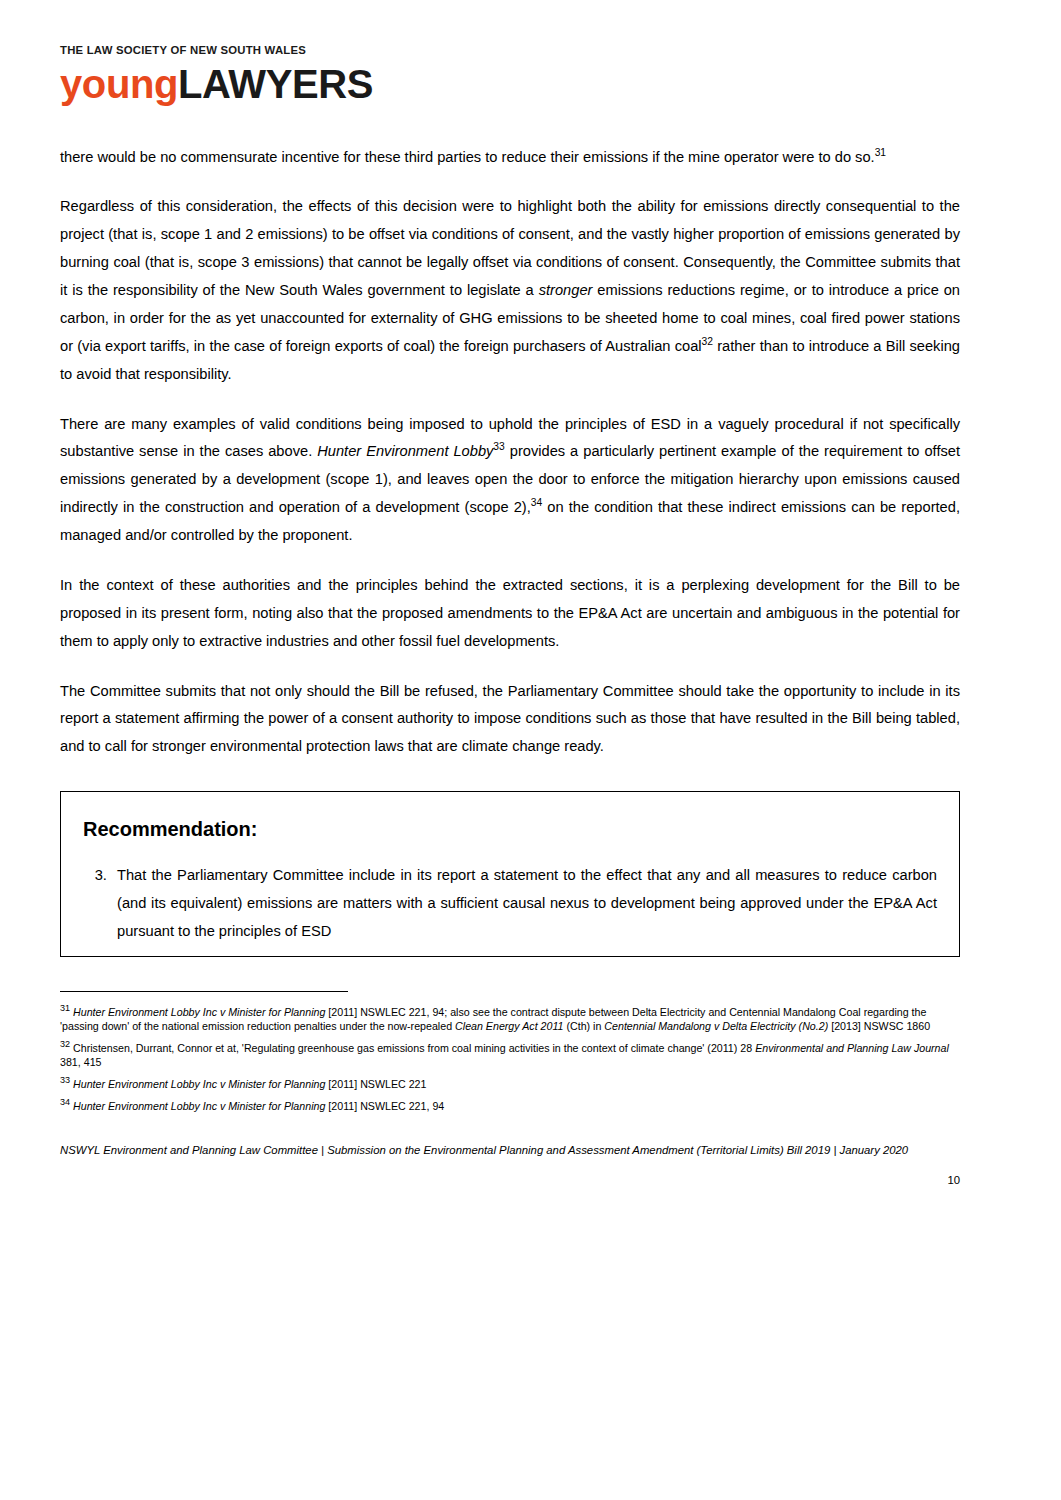The Law Society of New South Wales
young LAWYERS
there would be no commensurate incentive for these third parties to reduce their emissions if the mine operator were to do so.31
Regardless of this consideration, the effects of this decision were to highlight both the ability for emissions directly consequential to the project (that is, scope 1 and 2 emissions) to be offset via conditions of consent, and the vastly higher proportion of emissions generated by burning coal (that is, scope 3 emissions) that cannot be legally offset via conditions of consent. Consequently, the Committee submits that it is the responsibility of the New South Wales government to legislate a stronger emissions reductions regime, or to introduce a price on carbon, in order for the as yet unaccounted for externality of GHG emissions to be sheeted home to coal mines, coal fired power stations or (via export tariffs, in the case of foreign exports of coal) the foreign purchasers of Australian coal32 rather than to introduce a Bill seeking to avoid that responsibility.
There are many examples of valid conditions being imposed to uphold the principles of ESD in a vaguely procedural if not specifically substantive sense in the cases above. Hunter Environment Lobby33 provides a particularly pertinent example of the requirement to offset emissions generated by a development (scope 1), and leaves open the door to enforce the mitigation hierarchy upon emissions caused indirectly in the construction and operation of a development (scope 2),34 on the condition that these indirect emissions can be reported, managed and/or controlled by the proponent.
In the context of these authorities and the principles behind the extracted sections, it is a perplexing development for the Bill to be proposed in its present form, noting also that the proposed amendments to the EP&A Act are uncertain and ambiguous in the potential for them to apply only to extractive industries and other fossil fuel developments.
The Committee submits that not only should the Bill be refused, the Parliamentary Committee should take the opportunity to include in its report a statement affirming the power of a consent authority to impose conditions such as those that have resulted in the Bill being tabled, and to call for stronger environmental protection laws that are climate change ready.
Recommendation:
That the Parliamentary Committee include in its report a statement to the effect that any and all measures to reduce carbon (and its equivalent) emissions are matters with a sufficient causal nexus to development being approved under the EP&A Act pursuant to the principles of ESD
31 Hunter Environment Lobby Inc v Minister for Planning [2011] NSWLEC 221, 94; also see the contract dispute between Delta Electricity and Centennial Mandalong Coal regarding the 'passing down' of the national emission reduction penalties under the now-repealed Clean Energy Act 2011 (Cth) in Centennial Mandalong v Delta Electricity (No.2) [2013] NSWSC 1860
32 Christensen, Durrant, Connor et at, 'Regulating greenhouse gas emissions from coal mining activities in the context of climate change' (2011) 28 Environmental and Planning Law Journal 381, 415
33 Hunter Environment Lobby Inc v Minister for Planning [2011] NSWLEC 221
34 Hunter Environment Lobby Inc v Minister for Planning [2011] NSWLEC 221, 94
NSWYL Environment and Planning Law Committee | Submission on the Environmental Planning and Assessment Amendment (Territorial Limits) Bill 2019 | January 2020
10